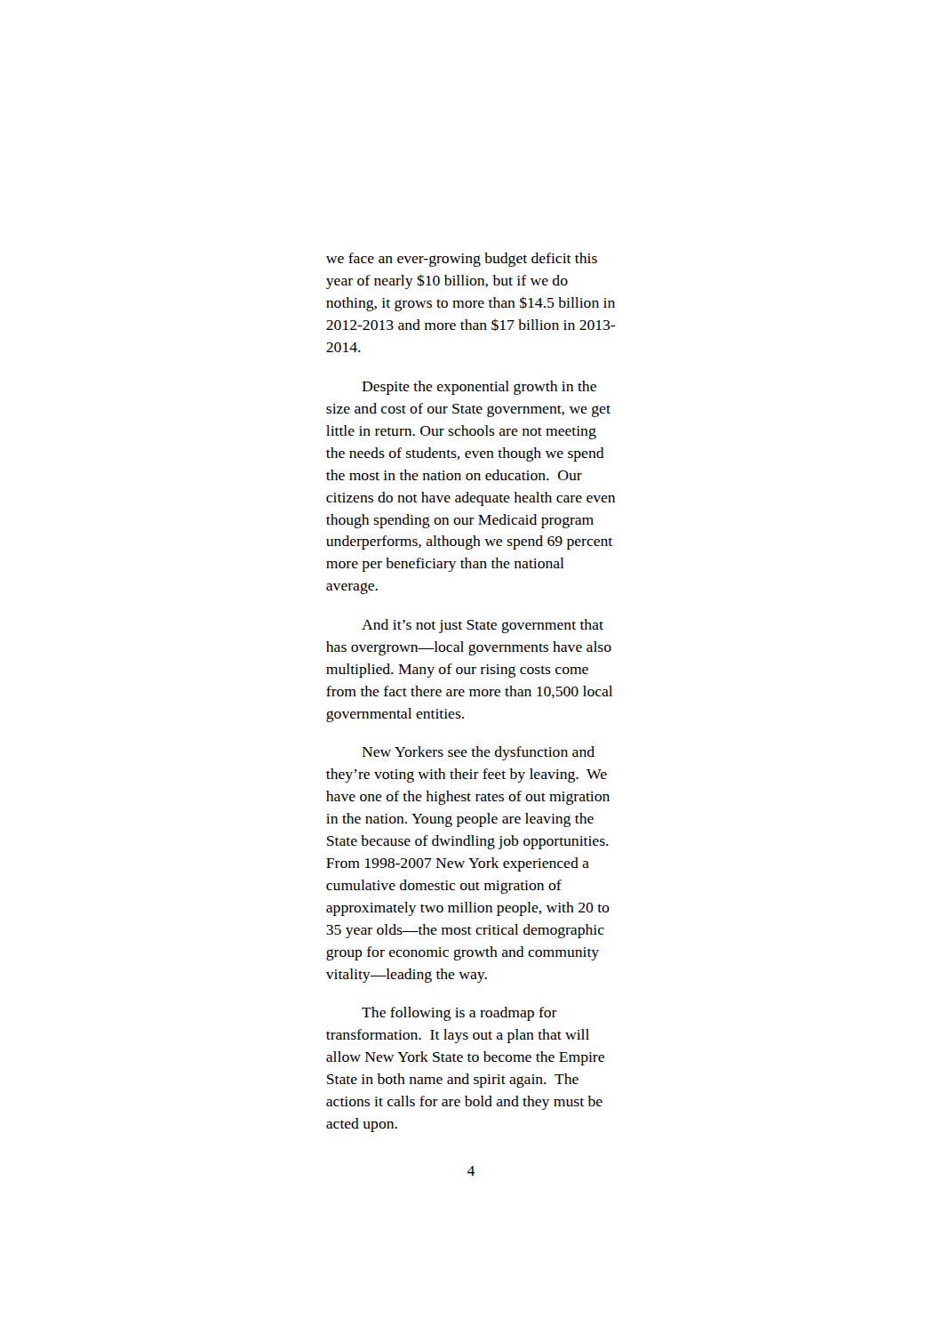we face an ever-growing budget deficit this year of nearly $10 billion, but if we do nothing, it grows to more than $14.5 billion in 2012-2013 and more than $17 billion in 2013-2014.
Despite the exponential growth in the size and cost of our State government, we get little in return. Our schools are not meeting the needs of students, even though we spend the most in the nation on education. Our citizens do not have adequate health care even though spending on our Medicaid program underperforms, although we spend 69 percent more per beneficiary than the national average.
And it’s not just State government that has overgrown—local governments have also multiplied. Many of our rising costs come from the fact there are more than 10,500 local governmental entities.
New Yorkers see the dysfunction and they’re voting with their feet by leaving. We have one of the highest rates of out migration in the nation. Young people are leaving the State because of dwindling job opportunities. From 1998-2007 New York experienced a cumulative domestic out migration of approximately two million people, with 20 to 35 year olds—the most critical demographic group for economic growth and community vitality—leading the way.
The following is a roadmap for transformation. It lays out a plan that will allow New York State to become the Empire State in both name and spirit again. The actions it calls for are bold and they must be acted upon.
4